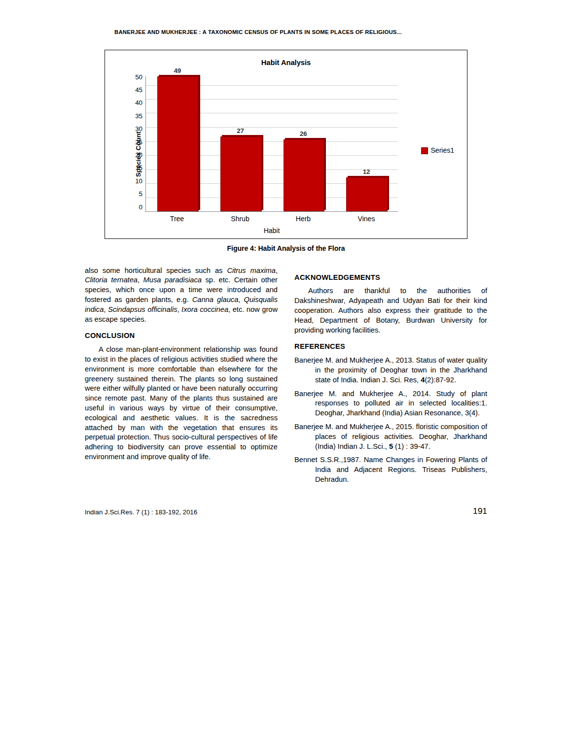BANERJEE AND MUKHERJEE : A TAXONOMIC CENSUS OF PLANTS IN SOME PLACES OF RELIGIOUS...
Habit Analysis
Species Count
50 45 40 35 30 25 20 15 10 5 0
49
27
26
12
Tree Shrub Herb Vines
Habit
Series1
Figure 4: Habit Analysis of the Flora
also some horticultural species such as Citrus maxima, Clitoria ternatea, Musa paradisiaca sp. etc. Certain other species, which once upon a time were introduced and fostered as garden plants, e.g. Canna glauca, Quisqualis indica, Scindapsus officinalis, Ixora coccinea, etc. now grow as escape species.
CONCLUSION
A close man-plant-environment relationship was found to exist in the places of religious activities studied where the environment is more comfortable than elsewhere for the greenery sustained therein. The plants so long sustained were either wilfully planted or have been naturally occurring since remote past. Many of the plants thus sustained are useful in various ways by virtue of their consumptive, ecological and aesthetic values. It is the sacredness attached by man with the vegetation that ensures its perpetual protection. Thus socio-cultural perspectives of life adhering to biodiversity can prove essential to optimize environment and improve quality of life.
ACKNOWLEDGEMENTS
Authors are thankful to the authorities of Dakshineshwar, Adyapeath and Udyan Bati for their kind cooperation. Authors also express their gratitude to the Head, Department of Botany, Burdwan University for providing working facilities.
REFERENCES
Banerjee M. and Mukherjee A., 2013. Status of water quality in the proximity of Deoghar town in the Jharkhand state of India. Indian J. Sci. Res, 4(2):87-92.
Banerjee M. and Mukherjee A., 2014. Study of plant responses to polluted air in selected localities:1. Deoghar, Jharkhand (India) Asian Resonance, 3(4).
Banerjee M. and Mukherjee A., 2015. floristic composition of places of religious activities. Deoghar, Jharkhand (India) Indian J. L.Sci., 5 (1) : 39-47.
Bennet S.S.R.,1987. Name Changes in Fowering Plants of India and Adjacent Regions. Triseas Publishers, Dehradun.
Indian J.Sci.Res. 7 (1) : 183-192, 2016
191